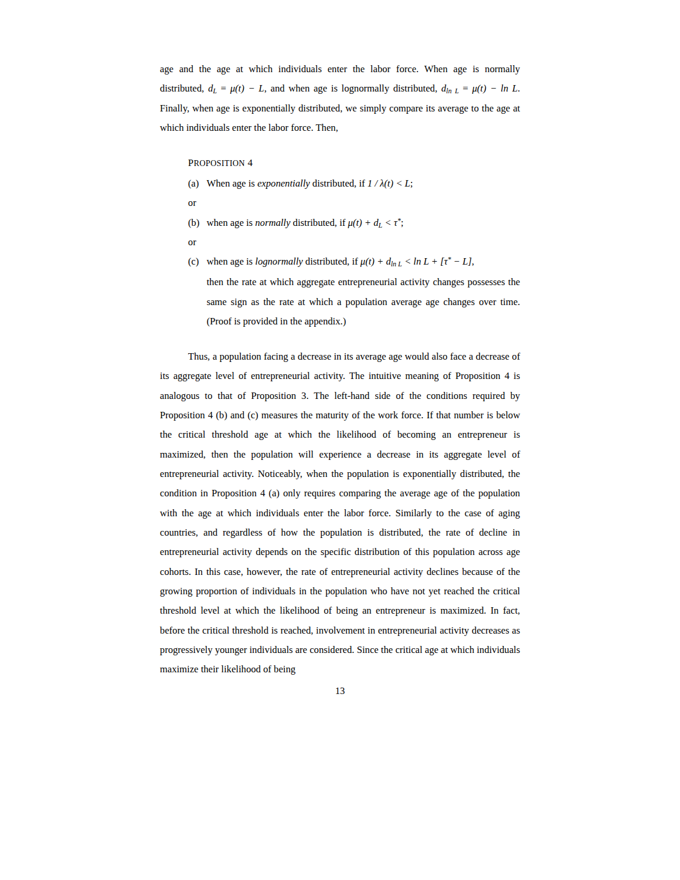age and the age at which individuals enter the labor force. When age is normally distributed, dL = μ(t) − L, and when age is lognormally distributed, dln L = μ(t) − ln L. Finally, when age is exponentially distributed, we simply compare its average to the age at which individuals enter the labor force. Then,
PROPOSITION 4
(a) When age is exponentially distributed, if 1 / λ(t) < L;
or
(b) when age is normally distributed, if μ(t) + dL < τ*;
or
(c) when age is lognormally distributed, if μ(t) + dln L < ln L + [τ* − L],
then the rate at which aggregate entrepreneurial activity changes possesses the same sign as the rate at which a population average age changes over time. (Proof is provided in the appendix.)
Thus, a population facing a decrease in its average age would also face a decrease of its aggregate level of entrepreneurial activity. The intuitive meaning of Proposition 4 is analogous to that of Proposition 3. The left-hand side of the conditions required by Proposition 4 (b) and (c) measures the maturity of the work force. If that number is below the critical threshold age at which the likelihood of becoming an entrepreneur is maximized, then the population will experience a decrease in its aggregate level of entrepreneurial activity. Noticeably, when the population is exponentially distributed, the condition in Proposition 4 (a) only requires comparing the average age of the population with the age at which individuals enter the labor force. Similarly to the case of aging countries, and regardless of how the population is distributed, the rate of decline in entrepreneurial activity depends on the specific distribution of this population across age cohorts. In this case, however, the rate of entrepreneurial activity declines because of the growing proportion of individuals in the population who have not yet reached the critical threshold level at which the likelihood of being an entrepreneur is maximized. In fact, before the critical threshold is reached, involvement in entrepreneurial activity decreases as progressively younger individuals are considered. Since the critical age at which individuals maximize their likelihood of being
13